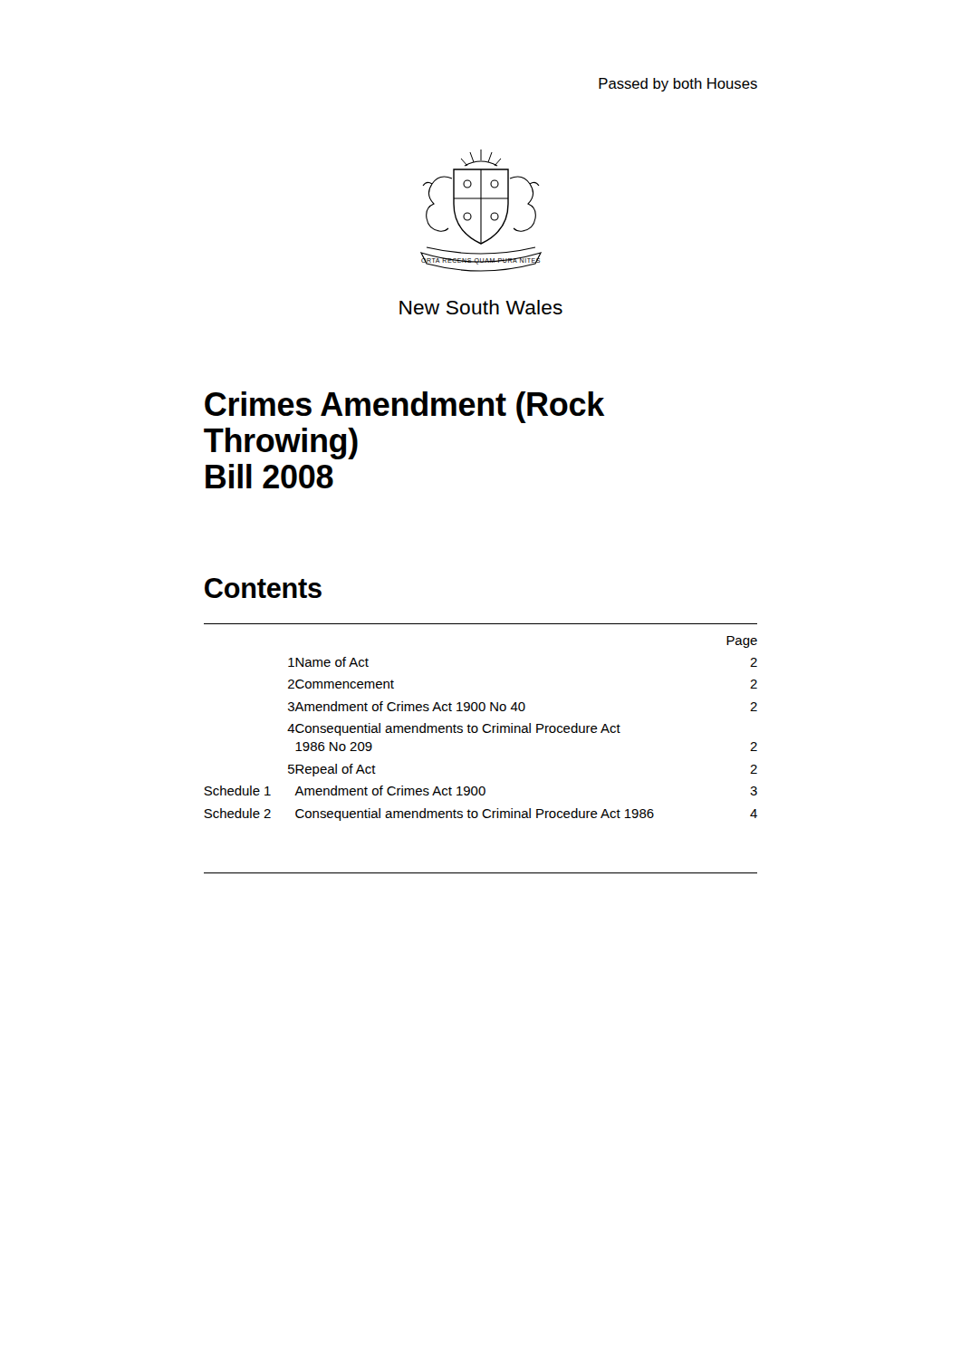Passed by both Houses
ORTA RECENS QUAM PURA NITES
New South Wales
Crimes Amendment (Rock Throwing)
Bill 2008
Contents
| | | Page |
| 1 | Name of Act | 2 |
| 2 | Commencement | 2 |
| 3 | Amendment of Crimes Act 1900 No 40 | 2 |
| 4 | Consequential amendments to Criminal Procedure Act 1986 No 209 | 2 |
| 5 | Repeal of Act | 2 |
| Schedule 1 | Amendment of Crimes Act 1900 | 3 |
| Schedule 2 | Consequential amendments to Criminal Procedure Act 1986 | 4 |